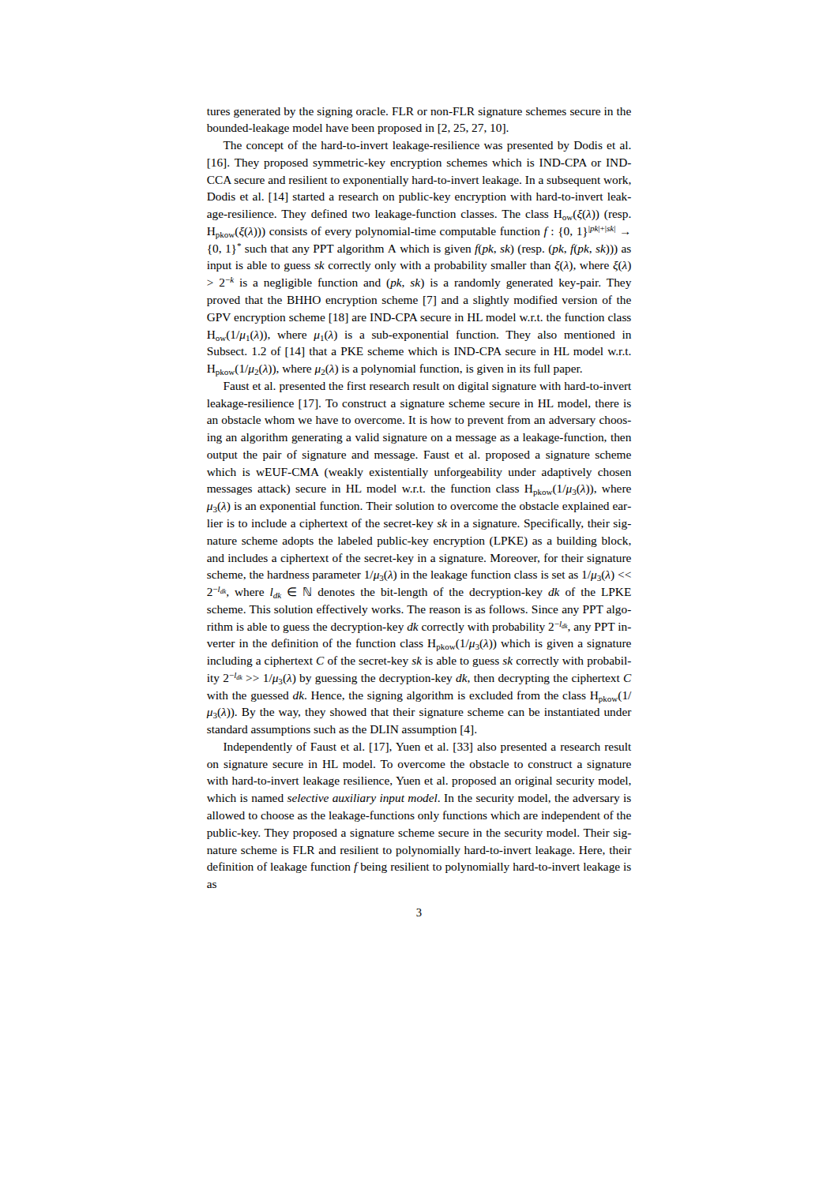tures generated by the signing oracle. FLR or non-FLR signature schemes secure in the bounded-leakage model have been proposed in [2, 25, 27, 10].
The concept of the hard-to-invert leakage-resilience was presented by Dodis et al. [16]. They proposed symmetric-key encryption schemes which is IND-CPA or IND-CCA secure and resilient to exponentially hard-to-invert leakage. In a subsequent work, Dodis et al. [14] started a research on public-key encryption with hard-to-invert leakage-resilience. They defined two leakage-function classes. The class How(ξ(λ)) (resp. Hpkow(ξ(λ))) consists of every polynomial-time computable function f : {0, 1}|pk|+|sk| → {0, 1}* such that any PPT algorithm A which is given f(pk, sk) (resp. (pk, f(pk, sk))) as input is able to guess sk correctly only with a probability smaller than ξ(λ), where ξ(λ) > 2−k is a negligible function and (pk, sk) is a randomly generated key-pair. They proved that the BHHO encryption scheme [7] and a slightly modified version of the GPV encryption scheme [18] are IND-CPA secure in HL model w.r.t. the function class How(1/μ1(λ)), where μ1(λ) is a sub-exponential function. They also mentioned in Subsect. 1.2 of [14] that a PKE scheme which is IND-CPA secure in HL model w.r.t. Hpkow(1/μ2(λ)), where μ2(λ) is a polynomial function, is given in its full paper.
Faust et al. presented the first research result on digital signature with hard-to-invert leakage-resilience [17]. To construct a signature scheme secure in HL model, there is an obstacle whom we have to overcome. It is how to prevent from an adversary choosing an algorithm generating a valid signature on a message as a leakage-function, then output the pair of signature and message. Faust et al. proposed a signature scheme which is wEUF-CMA (weakly existentially unforgeability under adaptively chosen messages attack) secure in HL model w.r.t. the function class Hpkow(1/μ3(λ)), where μ3(λ) is an exponential function. Their solution to overcome the obstacle explained earlier is to include a ciphertext of the secret-key sk in a signature. Specifically, their signature scheme adopts the labeled public-key encryption (LPKE) as a building block, and includes a ciphertext of the secret-key in a signature. Moreover, for their signature scheme, the hardness parameter 1/μ3(λ) in the leakage function class is set as 1/μ3(λ) << 2−ldk, where ldk ∈ ℕ denotes the bit-length of the decryption-key dk of the LPKE scheme. This solution effectively works. The reason is as follows. Since any PPT algorithm is able to guess the decryption-key dk correctly with probability 2−ldk, any PPT inverter in the definition of the function class Hpkow(1/μ3(λ)) which is given a signature including a ciphertext C of the secret-key sk is able to guess sk correctly with probability 2−ldk >> 1/μ3(λ) by guessing the decryption-key dk, then decrypting the ciphertext C with the guessed dk. Hence, the signing algorithm is excluded from the class Hpkow(1/μ3(λ)). By the way, they showed that their signature scheme can be instantiated under standard assumptions such as the DLIN assumption [4].
Independently of Faust et al. [17], Yuen et al. [33] also presented a research result on signature secure in HL model. To overcome the obstacle to construct a signature with hard-to-invert leakage resilience, Yuen et al. proposed an original security model, which is named selective auxiliary input model. In the security model, the adversary is allowed to choose as the leakage-functions only functions which are independent of the public-key. They proposed a signature scheme secure in the security model. Their signature scheme is FLR and resilient to polynomially hard-to-invert leakage. Here, their definition of leakage function f being resilient to polynomially hard-to-invert leakage is as
3